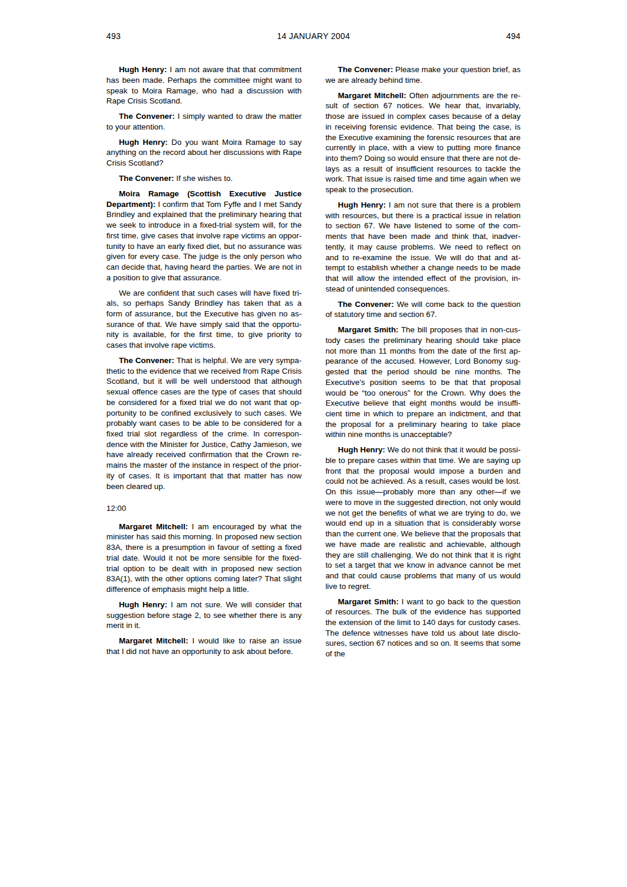493 14 JANUARY 2004 494
Hugh Henry: I am not aware that that commitment has been made. Perhaps the committee might want to speak to Moira Ramage, who had a discussion with Rape Crisis Scotland.
The Convener: I simply wanted to draw the matter to your attention.
Hugh Henry: Do you want Moira Ramage to say anything on the record about her discussions with Rape Crisis Scotland?
The Convener: If she wishes to.
Moira Ramage (Scottish Executive Justice Department): I confirm that Tom Fyffe and I met Sandy Brindley and explained that the preliminary hearing that we seek to introduce in a fixed-trial system will, for the first time, give cases that involve rape victims an opportunity to have an early fixed diet, but no assurance was given for every case. The judge is the only person who can decide that, having heard the parties. We are not in a position to give that assurance.
We are confident that such cases will have fixed trials, so perhaps Sandy Brindley has taken that as a form of assurance, but the Executive has given no assurance of that. We have simply said that the opportunity is available, for the first time, to give priority to cases that involve rape victims.
The Convener: That is helpful. We are very sympathetic to the evidence that we received from Rape Crisis Scotland, but it will be well understood that although sexual offence cases are the type of cases that should be considered for a fixed trial we do not want that opportunity to be confined exclusively to such cases. We probably want cases to be able to be considered for a fixed trial slot regardless of the crime. In correspondence with the Minister for Justice, Cathy Jamieson, we have already received confirmation that the Crown remains the master of the instance in respect of the priority of cases. It is important that that matter has now been cleared up.
12:00
Margaret Mitchell: I am encouraged by what the minister has said this morning. In proposed new section 83A, there is a presumption in favour of setting a fixed trial date. Would it not be more sensible for the fixed-trial option to be dealt with in proposed new section 83A(1), with the other options coming later? That slight difference of emphasis might help a little.
Hugh Henry: I am not sure. We will consider that suggestion before stage 2, to see whether there is any merit in it.
Margaret Mitchell: I would like to raise an issue that I did not have an opportunity to ask about before.
The Convener: Please make your question brief, as we are already behind time.
Margaret Mitchell: Often adjournments are the result of section 67 notices. We hear that, invariably, those are issued in complex cases because of a delay in receiving forensic evidence. That being the case, is the Executive examining the forensic resources that are currently in place, with a view to putting more finance into them? Doing so would ensure that there are not delays as a result of insufficient resources to tackle the work. That issue is raised time and time again when we speak to the prosecution.
Hugh Henry: I am not sure that there is a problem with resources, but there is a practical issue in relation to section 67. We have listened to some of the comments that have been made and think that, inadvertently, it may cause problems. We need to reflect on and to re-examine the issue. We will do that and attempt to establish whether a change needs to be made that will allow the intended effect of the provision, instead of unintended consequences.
The Convener: We will come back to the question of statutory time and section 67.
Margaret Smith: The bill proposes that in non-custody cases the preliminary hearing should take place not more than 11 months from the date of the first appearance of the accused. However, Lord Bonomy suggested that the period should be nine months. The Executive's position seems to be that that proposal would be “too onerous” for the Crown. Why does the Executive believe that eight months would be insufficient time in which to prepare an indictment, and that the proposal for a preliminary hearing to take place within nine months is unacceptable?
Hugh Henry: We do not think that it would be possible to prepare cases within that time. We are saying up front that the proposal would impose a burden and could not be achieved. As a result, cases would be lost. On this issue—probably more than any other—if we were to move in the suggested direction, not only would we not get the benefits of what we are trying to do, we would end up in a situation that is considerably worse than the current one. We believe that the proposals that we have made are realistic and achievable, although they are still challenging. We do not think that it is right to set a target that we know in advance cannot be met and that could cause problems that many of us would live to regret.
Margaret Smith: I want to go back to the question of resources. The bulk of the evidence has supported the extension of the limit to 140 days for custody cases. The defence witnesses have told us about late disclosures, section 67 notices and so on. It seems that some of the